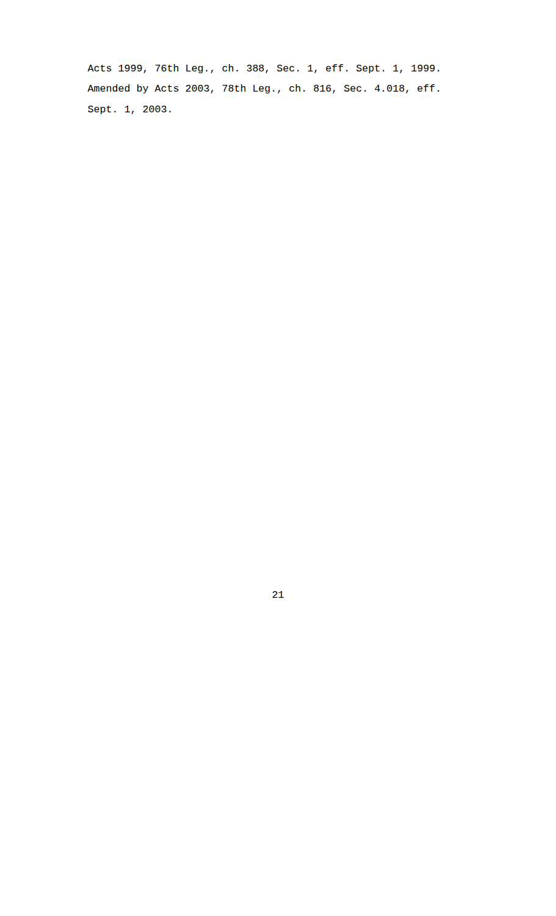Acts 1999, 76th Leg., ch. 388, Sec. 1, eff. Sept. 1, 1999. Amended by Acts 2003, 78th Leg., ch. 816, Sec. 4.018, eff. Sept. 1, 2003.
21